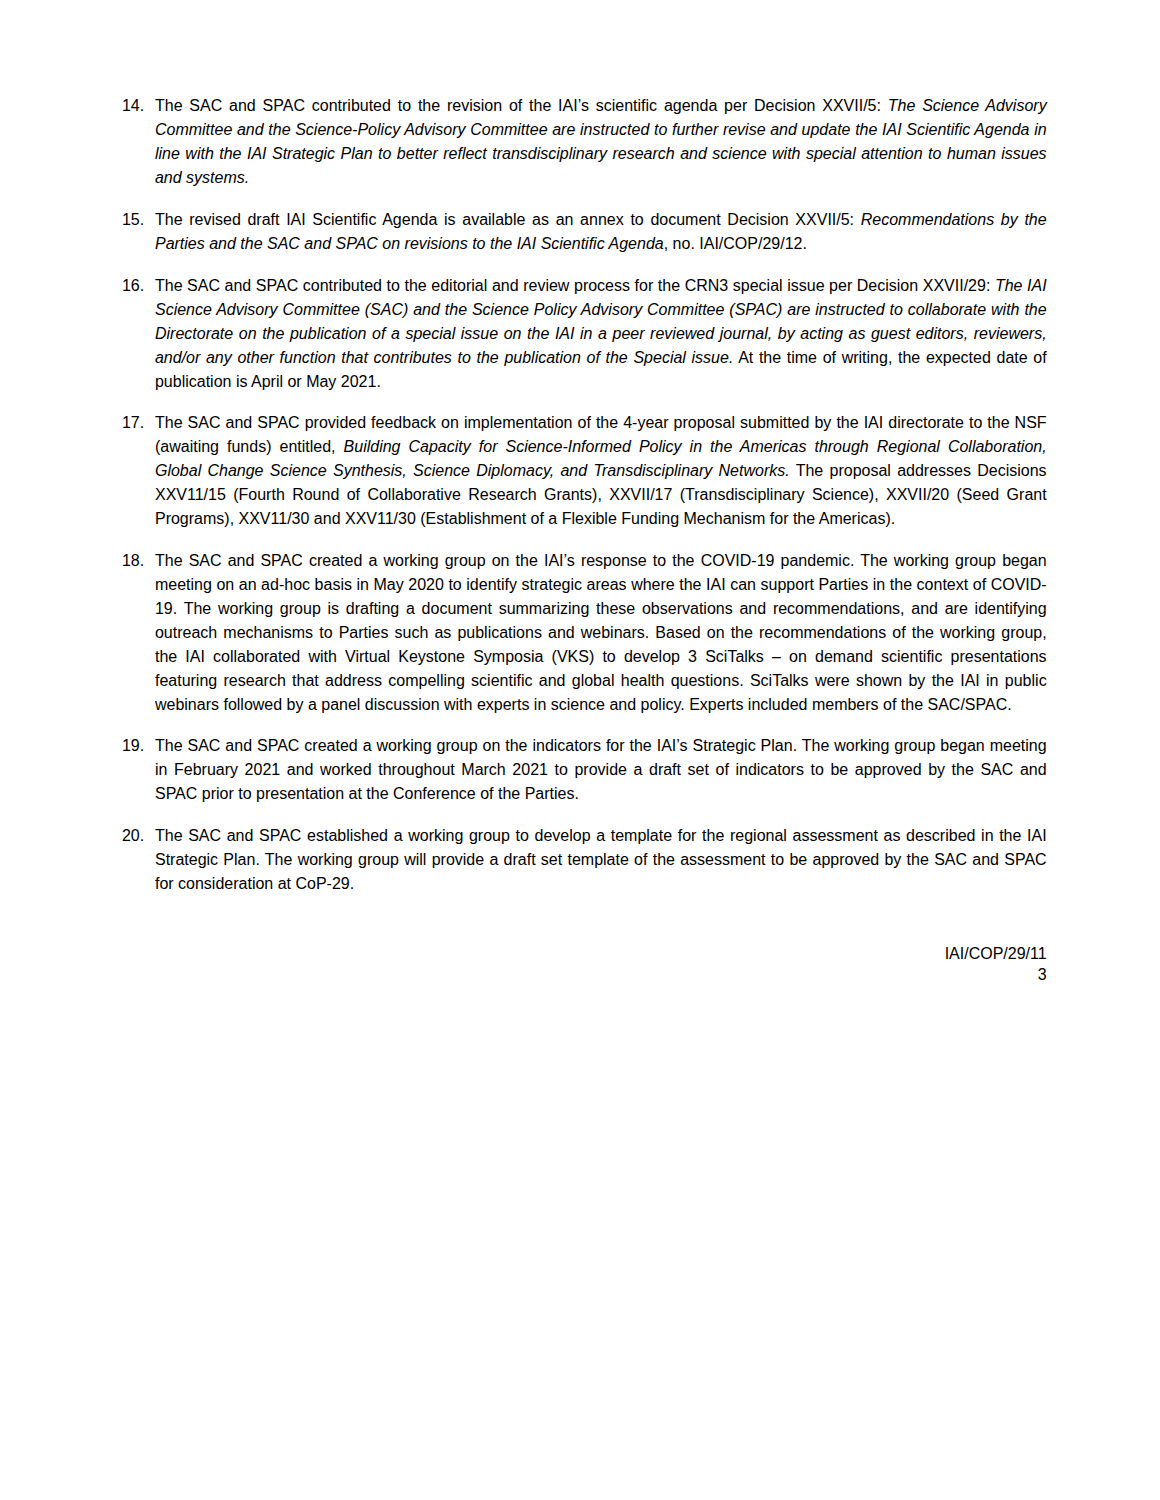The SAC and SPAC contributed to the revision of the IAI’s scientific agenda per Decision XXVII/5: The Science Advisory Committee and the Science-Policy Advisory Committee are instructed to further revise and update the IAI Scientific Agenda in line with the IAI Strategic Plan to better reflect transdisciplinary research and science with special attention to human issues and systems.
The revised draft IAI Scientific Agenda is available as an annex to document Decision XXVII/5: Recommendations by the Parties and the SAC and SPAC on revisions to the IAI Scientific Agenda, no. IAI/COP/29/12.
The SAC and SPAC contributed to the editorial and review process for the CRN3 special issue per Decision XXVII/29: The IAI Science Advisory Committee (SAC) and the Science Policy Advisory Committee (SPAC) are instructed to collaborate with the Directorate on the publication of a special issue on the IAI in a peer reviewed journal, by acting as guest editors, reviewers, and/or any other function that contributes to the publication of the Special issue. At the time of writing, the expected date of publication is April or May 2021.
The SAC and SPAC provided feedback on implementation of the 4-year proposal submitted by the IAI directorate to the NSF (awaiting funds) entitled, Building Capacity for Science-Informed Policy in the Americas through Regional Collaboration, Global Change Science Synthesis, Science Diplomacy, and Transdisciplinary Networks. The proposal addresses Decisions XXV11/15 (Fourth Round of Collaborative Research Grants), XXVII/17 (Transdisciplinary Science), XXVII/20 (Seed Grant Programs), XXV11/30 and XXV11/30 (Establishment of a Flexible Funding Mechanism for the Americas).
The SAC and SPAC created a working group on the IAI’s response to the COVID-19 pandemic. The working group began meeting on an ad-hoc basis in May 2020 to identify strategic areas where the IAI can support Parties in the context of COVID-19. The working group is drafting a document summarizing these observations and recommendations, and are identifying outreach mechanisms to Parties such as publications and webinars. Based on the recommendations of the working group, the IAI collaborated with Virtual Keystone Symposia (VKS) to develop 3 SciTalks – on demand scientific presentations featuring research that address compelling scientific and global health questions. SciTalks were shown by the IAI in public webinars followed by a panel discussion with experts in science and policy. Experts included members of the SAC/SPAC.
The SAC and SPAC created a working group on the indicators for the IAI’s Strategic Plan. The working group began meeting in February 2021 and worked throughout March 2021 to provide a draft set of indicators to be approved by the SAC and SPAC prior to presentation at the Conference of the Parties.
The SAC and SPAC established a working group to develop a template for the regional assessment as described in the IAI Strategic Plan. The working group will provide a draft set template of the assessment to be approved by the SAC and SPAC for consideration at CoP-29.
IAI/COP/29/11
3